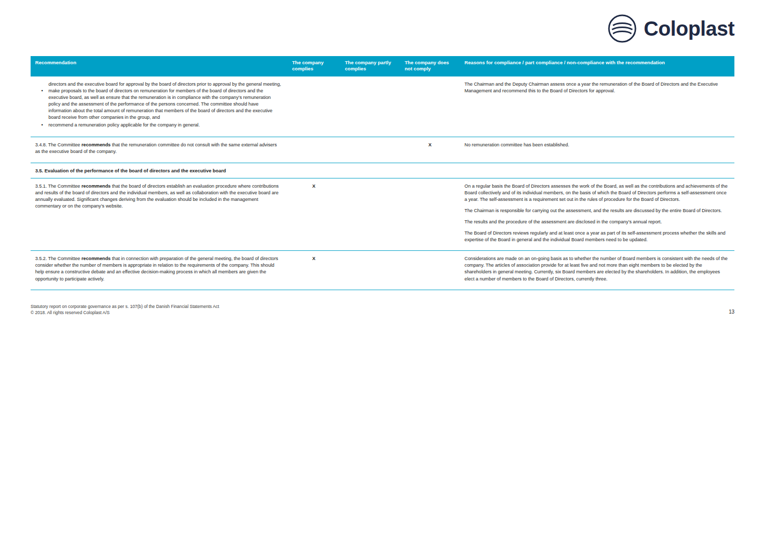Coloplast
| Recommendation | The company complies | The company partly complies | The company does not comply | Reasons for compliance / part compliance / non-compliance with the recommendation |
| --- | --- | --- | --- | --- |
| directors and the executive board for approval by the board of directors prior to approval by the general meeting, make proposals to the board of directors on remuneration for members of the board of directors and the executive board, as well as ensure that the remuneration is in compliance with the company’s remuneration policy and the assessment of the performance of the persons concerned. The committee should have information about the total amount of remuneration that members of the board of directors and the executive board receive from other companies in the group, and recommend a remuneration policy applicable for the company in general. | | | | The Chairman and the Deputy Chairman assess once a year the remuneration of the Board of Directors and the Executive Management and recommend this to the Board of Directors for approval. |
| 3.4.8. The Committee recommends that the remuneration committee do not consult with the same external advisers as the executive board of the company. | | | X | No remuneration committee has been established. |
| 3.5. Evaluation of the performance of the board of directors and the executive board |
| 3.5.1. The Committee recommends that the board of directors establish an evaluation procedure where contributions and results of the board of directors and the individual members, as well as collaboration with the executive board are annually evaluated. Significant changes deriving from the evaluation should be included in the management commentary or on the company’s website. | X | | | On a regular basis the Board of Directors assesses the work of the Board, as well as the contributions and achievements of the Board collectively and of its individual members, on the basis of which the Board of Directors performs a self-assessment once a year. The self-assessment is a requirement set out in the rules of procedure for the Board of Directors. The Chairman is responsible for carrying out the assessment, and the results are discussed by the entire Board of Directors. The results and the procedure of the assessment are disclosed in the company’s annual report. The Board of Directors reviews regularly and at least once a year as part of its self-assessment process whether the skills and expertise of the Board in general and the individual Board members need to be updated. |
| 3.5.2. The Committee recommends that in connection with preparation of the general meeting, the board of directors consider whether the number of members is appropriate in relation to the requirements of the company. This should help ensure a constructive debate and an effective decision-making process in which all members are given the opportunity to participate actively. | X | | | Considerations are made on an on-going basis as to whether the number of Board members is consistent with the needs of the company. The articles of association provide for at least five and not more than eight members to be elected by the shareholders in general meeting. Currently, six Board members are elected by the shareholders. In addition, the employees elect a number of members to the Board of Directors, currently three. |
Statutory report on corporate governance as per s. 107(b) of the Danish Financial Statements Act
© 2018. All rights reserved Coloplast A/S
13